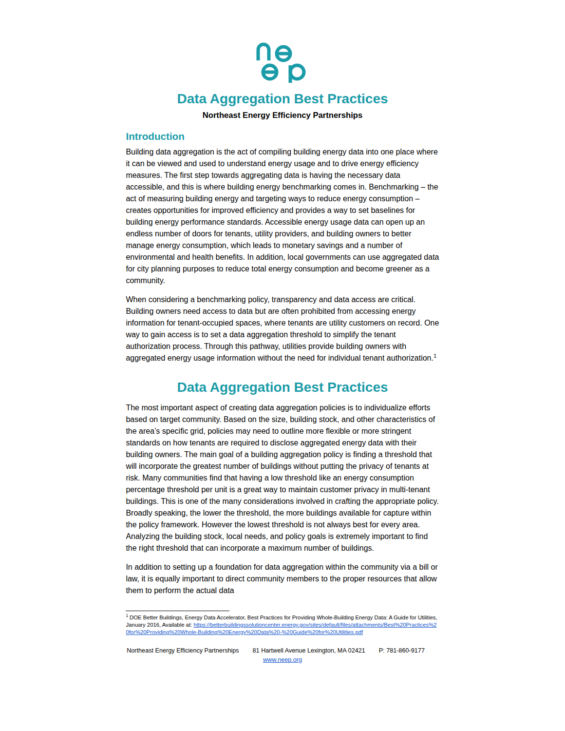neep
Data Aggregation Best Practices
Northeast Energy Efficiency Partnerships
Introduction
Building data aggregation is the act of compiling building energy data into one place where it can be viewed and used to understand energy usage and to drive energy efficiency measures. The first step towards aggregating data is having the necessary data accessible, and this is where building energy benchmarking comes in. Benchmarking – the act of measuring building energy and targeting ways to reduce energy consumption – creates opportunities for improved efficiency and provides a way to set baselines for building energy performance standards. Accessible energy usage data can open up an endless number of doors for tenants, utility providers, and building owners to better manage energy consumption, which leads to monetary savings and a number of environmental and health benefits. In addition, local governments can use aggregated data for city planning purposes to reduce total energy consumption and become greener as a community.
When considering a benchmarking policy, transparency and data access are critical. Building owners need access to data but are often prohibited from accessing energy information for tenant-occupied spaces, where tenants are utility customers on record. One way to gain access is to set a data aggregation threshold to simplify the tenant authorization process. Through this pathway, utilities provide building owners with aggregated energy usage information without the need for individual tenant authorization.1
Data Aggregation Best Practices
The most important aspect of creating data aggregation policies is to individualize efforts based on target community. Based on the size, building stock, and other characteristics of the area’s specific grid, policies may need to outline more flexible or more stringent standards on how tenants are required to disclose aggregated energy data with their building owners. The main goal of a building aggregation policy is finding a threshold that will incorporate the greatest number of buildings without putting the privacy of tenants at risk. Many communities find that having a low threshold like an energy consumption percentage threshold per unit is a great way to maintain customer privacy in multi-tenant buildings. This is one of the many considerations involved in crafting the appropriate policy. Broadly speaking, the lower the threshold, the more buildings available for capture within the policy framework. However the lowest threshold is not always best for every area. Analyzing the building stock, local needs, and policy goals is extremely important to find the right threshold that can incorporate a maximum number of buildings.
In addition to setting up a foundation for data aggregation within the community via a bill or law, it is equally important to direct community members to the proper resources that allow them to perform the actual data
1 DOE Better Buildings, Energy Data Accelerator, Best Practices for Providing Whole-Building Energy Data: A Guide for Utilities, January 2016, Available at: https://betterbuildingssolutioncenter.energy.gov/sites/default/files/attachments/Best%20Practices%20for%20Providing%20Whole-Building%20Energy%20Data%20-%20Guide%20for%20Utilities.pdf
Northeast Energy Efficiency Partnerships 81 Hartwell Avenue Lexington, MA 02421 P: 781-860-9177 www.neep.org